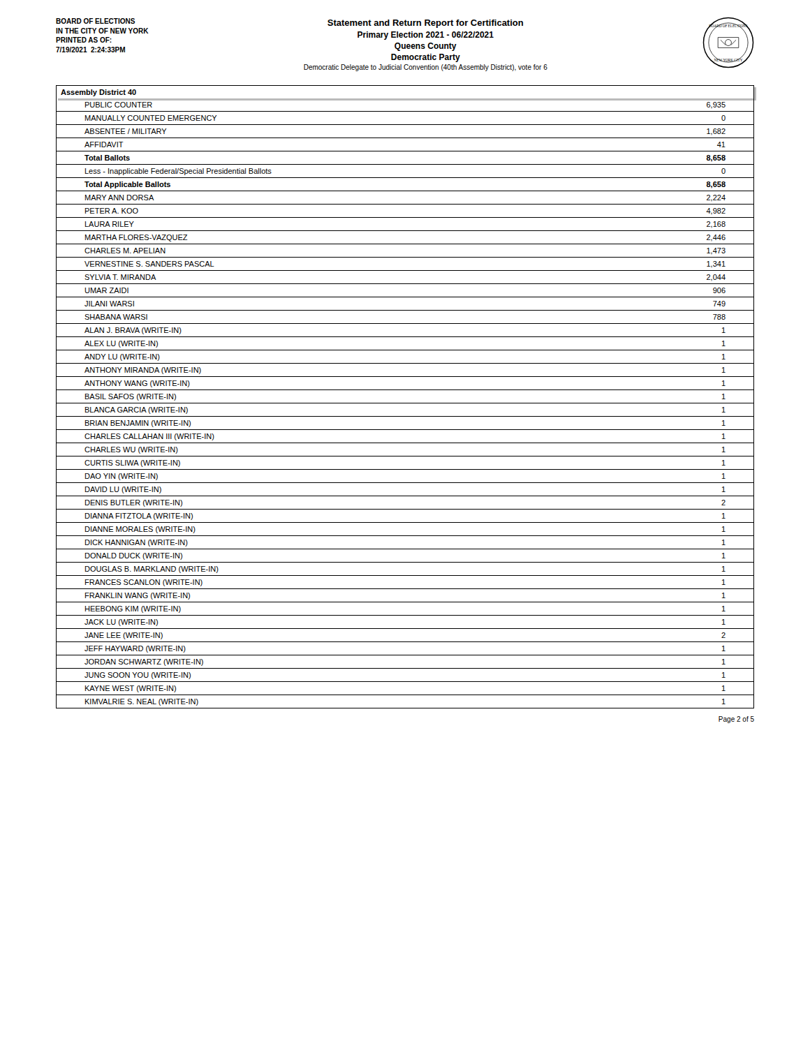BOARD OF ELECTIONS
IN THE CITY OF NEW YORK
PRINTED AS OF:
7/19/2021 2:24:33PM
Statement and Return Report for Certification
Primary Election 2021 - 06/22/2021
Queens County
Democratic Party
Democratic Delegate to Judicial Convention (40th Assembly District), vote for 6
Assembly District 40
| PUBLIC COUNTER | 6,935 |
| MANUALLY COUNTED EMERGENCY | 0 |
| ABSENTEE / MILITARY | 1,682 |
| AFFIDAVIT | 41 |
| Total Ballots | 8,658 |
| Less - Inapplicable Federal/Special Presidential Ballots | 0 |
| Total Applicable Ballots | 8,658 |
| MARY ANN DORSA | 2,224 |
| PETER A. KOO | 4,982 |
| LAURA RILEY | 2,168 |
| MARTHA FLORES-VAZQUEZ | 2,446 |
| CHARLES M. APELIAN | 1,473 |
| VERNESTINE S. SANDERS PASCAL | 1,341 |
| SYLVIA T. MIRANDA | 2,044 |
| UMAR ZAIDI | 906 |
| JILANI WARSI | 749 |
| SHABANA WARSI | 788 |
| ALAN J. BRAVA (WRITE-IN) | 1 |
| ALEX LU (WRITE-IN) | 1 |
| ANDY LU (WRITE-IN) | 1 |
| ANTHONY MIRANDA (WRITE-IN) | 1 |
| ANTHONY WANG (WRITE-IN) | 1 |
| BASIL SAFOS (WRITE-IN) | 1 |
| BLANCA GARCIA (WRITE-IN) | 1 |
| BRIAN BENJAMIN (WRITE-IN) | 1 |
| CHARLES CALLAHAN III (WRITE-IN) | 1 |
| CHARLES WU (WRITE-IN) | 1 |
| CURTIS SLIWA (WRITE-IN) | 1 |
| DAO YIN (WRITE-IN) | 1 |
| DAVID LU (WRITE-IN) | 1 |
| DENIS BUTLER (WRITE-IN) | 2 |
| DIANNA FITZTOLA (WRITE-IN) | 1 |
| DIANNE MORALES (WRITE-IN) | 1 |
| DICK HANNIGAN (WRITE-IN) | 1 |
| DONALD DUCK (WRITE-IN) | 1 |
| DOUGLAS B. MARKLAND (WRITE-IN) | 1 |
| FRANCES SCANLON (WRITE-IN) | 1 |
| FRANKLIN WANG (WRITE-IN) | 1 |
| HEEBONG KIM (WRITE-IN) | 1 |
| JACK LU (WRITE-IN) | 1 |
| JANE LEE (WRITE-IN) | 2 |
| JEFF HAYWARD (WRITE-IN) | 1 |
| JORDAN SCHWARTZ (WRITE-IN) | 1 |
| JUNG SOON YOU (WRITE-IN) | 1 |
| KAYNE WEST (WRITE-IN) | 1 |
| KIMVALRIE S. NEAL (WRITE-IN) | 1 |
Page 2 of 5